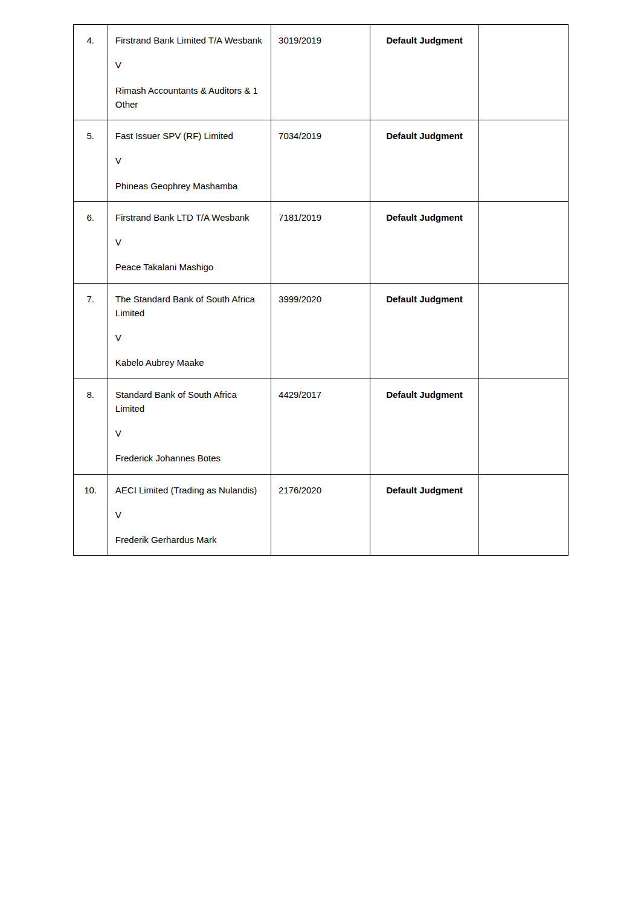| 4. | Firstrand Bank Limited T/A Wesbank V Rimash Accountants & Auditors & 1 Other | 3019/2019 | Default Judgment | |
| 5. | Fast Issuer SPV (RF) Limited V Phineas Geophrey Mashamba | 7034/2019 | Default Judgment | |
| 6. | Firstrand Bank LTD T/A Wesbank V Peace Takalani Mashigo | 7181/2019 | Default Judgment | |
| 7. | The Standard Bank of South Africa Limited V Kabelo Aubrey Maake | 3999/2020 | Default Judgment | |
| 8. | Standard Bank of South Africa Limited V Frederick Johannes Botes | 4429/2017 | Default Judgment | |
| 10. | AECI Limited (Trading as Nulandis) V Frederik Gerhardus Mark | 2176/2020 | Default Judgment | |